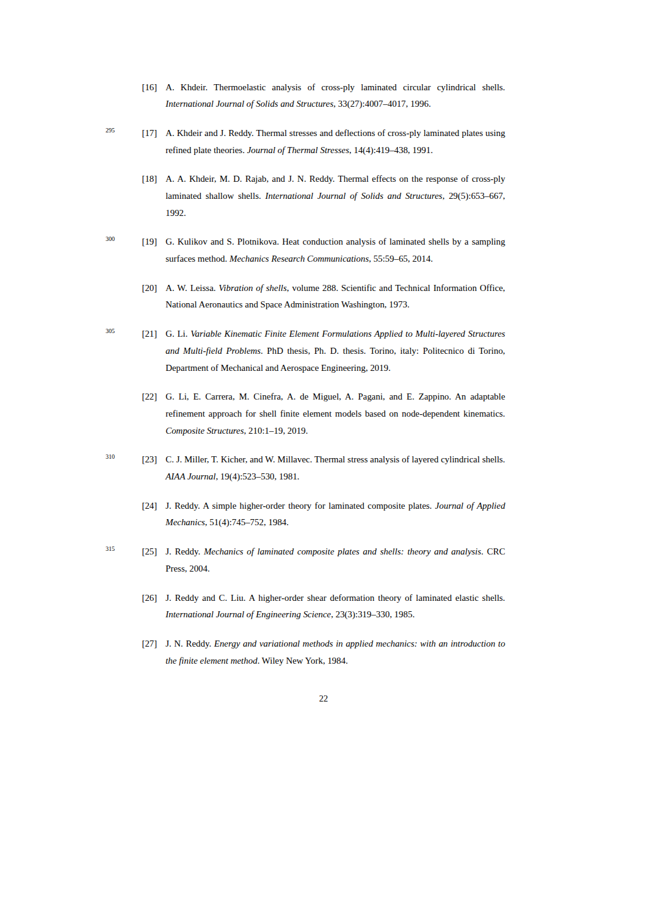A. Khdeir. Thermoelastic analysis of cross-ply laminated circular cylindrical shells. International Journal of Solids and Structures, 33(27):4007–4017, 1996.
295 A. Khdeir and J. Reddy. Thermal stresses and deflections of cross-ply laminated plates using refined plate theories. Journal of Thermal Stresses, 14(4):419–438, 1991.
A. A. Khdeir, M. D. Rajab, and J. N. Reddy. Thermal effects on the response of cross-ply laminated shallow shells. International Journal of Solids and Structures, 29(5):653–667, 1992.
300 G. Kulikov and S. Plotnikova. Heat conduction analysis of laminated shells by a sampling surfaces method. Mechanics Research Communications, 55:59–65, 2014.
A. W. Leissa. Vibration of shells, volume 288. Scientific and Technical Information Office, National Aeronautics and Space Administration Washington, 1973.
G. Li. Variable Kinematic Finite Element Formulations Applied to Multi-layered Structures 305 and Multi-field Problems. PhD thesis, Ph. D. thesis. Torino, italy: Politecnico di Torino, Department of Mechanical and Aerospace Engineering, 2019.
G. Li, E. Carrera, M. Cinefra, A. de Miguel, A. Pagani, and E. Zappino. An adaptable refinement approach for shell finite element models based on node-dependent kinematics. Composite Structures, 210:1–19, 2019.
310 C. J. Miller, T. Kicher, and W. Millavec. Thermal stress analysis of layered cylindrical shells. AIAA Journal, 19(4):523–530, 1981.
J. Reddy. A simple higher-order theory for laminated composite plates. Journal of Applied Mechanics, 51(4):745–752, 1984.
J. Reddy. Mechanics of laminated composite plates and shells: theory and analysis. CRC 315 Press, 2004.
J. Reddy and C. Liu. A higher-order shear deformation theory of laminated elastic shells. International Journal of Engineering Science, 23(3):319–330, 1985.
J. N. Reddy. Energy and variational methods in applied mechanics: with an introduction to the finite element method. Wiley New York, 1984.
22